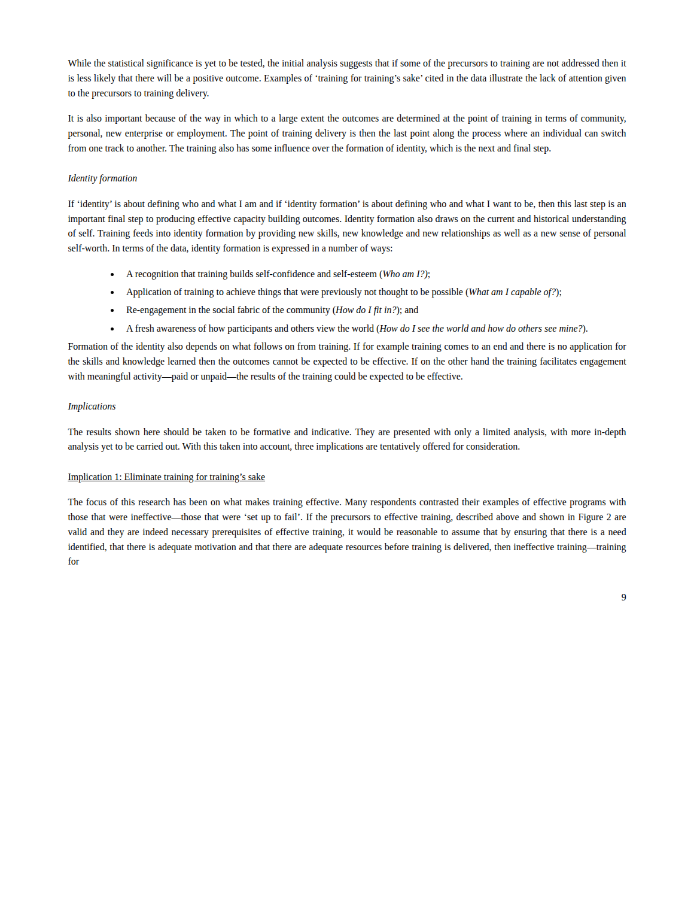While the statistical significance is yet to be tested, the initial analysis suggests that if some of the precursors to training are not addressed then it is less likely that there will be a positive outcome. Examples of ‘training for training’s sake’ cited in the data illustrate the lack of attention given to the precursors to training delivery.
It is also important because of the way in which to a large extent the outcomes are determined at the point of training in terms of community, personal, new enterprise or employment. The point of training delivery is then the last point along the process where an individual can switch from one track to another. The training also has some influence over the formation of identity, which is the next and final step.
Identity formation
If ‘identity’ is about defining who and what I am and if ‘identity formation’ is about defining who and what I want to be, then this last step is an important final step to producing effective capacity building outcomes. Identity formation also draws on the current and historical understanding of self. Training feeds into identity formation by providing new skills, new knowledge and new relationships as well as a new sense of personal self-worth. In terms of the data, identity formation is expressed in a number of ways:
A recognition that training builds self-confidence and self-esteem (Who am I?);
Application of training to achieve things that were previously not thought to be possible (What am I capable of?);
Re-engagement in the social fabric of the community (How do I fit in?); and
A fresh awareness of how participants and others view the world (How do I see the world and how do others see mine?).
Formation of the identity also depends on what follows on from training. If for example training comes to an end and there is no application for the skills and knowledge learned then the outcomes cannot be expected to be effective. If on the other hand the training facilitates engagement with meaningful activity—paid or unpaid—the results of the training could be expected to be effective.
Implications
The results shown here should be taken to be formative and indicative. They are presented with only a limited analysis, with more in-depth analysis yet to be carried out. With this taken into account, three implications are tentatively offered for consideration.
Implication 1: Eliminate training for training’s sake
The focus of this research has been on what makes training effective. Many respondents contrasted their examples of effective programs with those that were ineffective—those that were ‘set up to fail’. If the precursors to effective training, described above and shown in Figure 2 are valid and they are indeed necessary prerequisites of effective training, it would be reasonable to assume that by ensuring that there is a need identified, that there is adequate motivation and that there are adequate resources before training is delivered, then ineffective training—training for
9